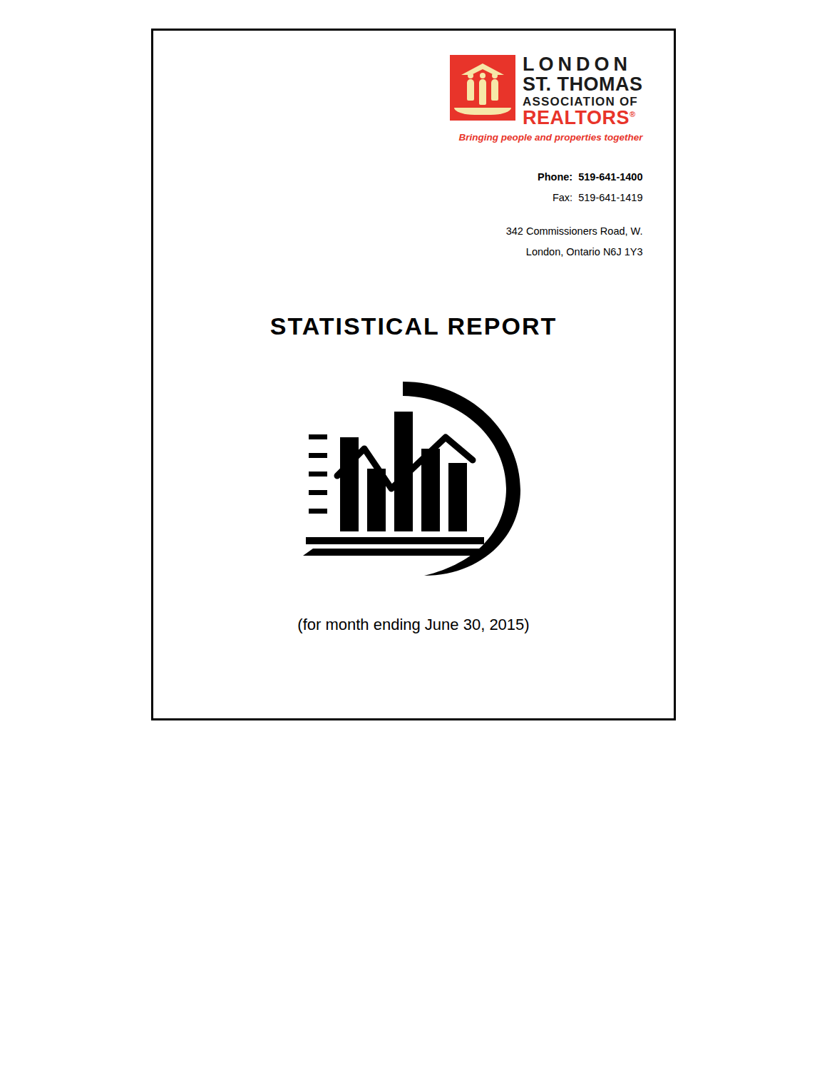LONDON
ST. THOMAS
ASSOCIATION OF
REALTORS®
Bringing people and properties together
Phone: 519-641-1400
Fax: 519-641-1419
342 Commissioners Road, W.
London, Ontario N6J 1Y3
STATISTICAL REPORT
(for month ending June 30, 2015)